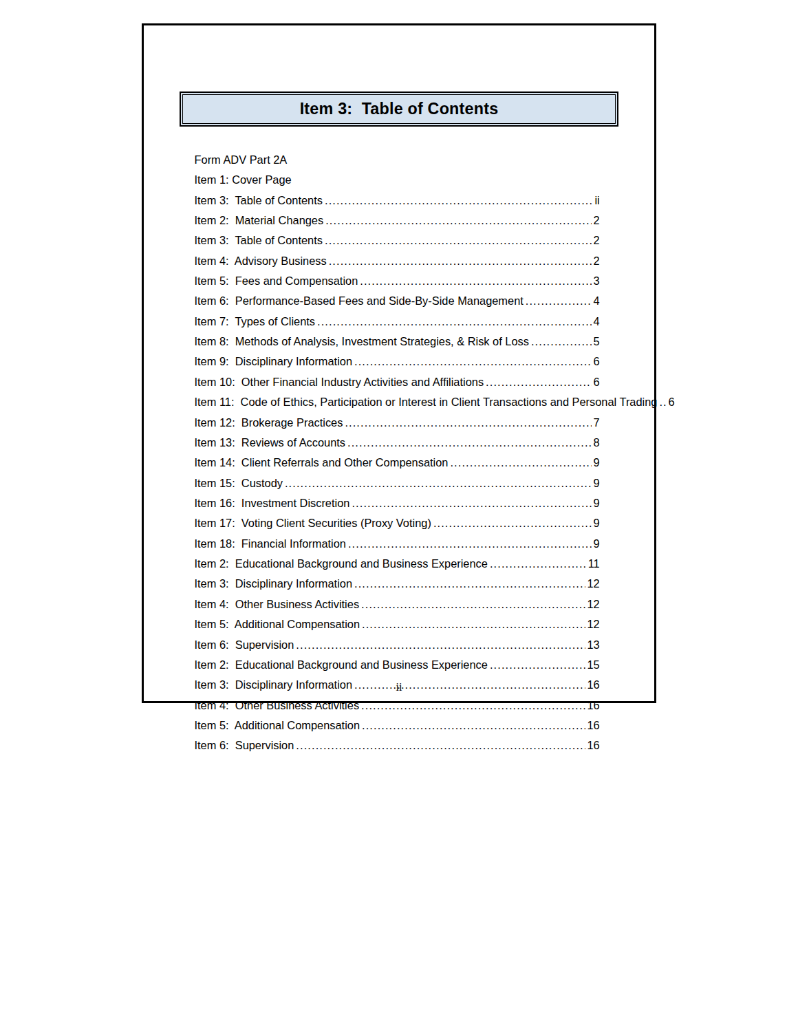Item 3: Table of Contents
Form ADV Part 2A
Item 1: Cover Page
Item 3: Table of Contents .......................................................................................................... ii
Item 2: Material Changes .......................................................................................................... 2
Item 3: Table of Contents .......................................................................................................... 2
Item 4: Advisory Business .......................................................................................................... 2
Item 5: Fees and Compensation .......................................................................................................... 3
Item 6: Performance-Based Fees and Side-By-Side Management .......................................................................................................... 4
Item 7: Types of Clients .......................................................................................................... 4
Item 8: Methods of Analysis, Investment Strategies, & Risk of Loss .......................................................................................................... 5
Item 9: Disciplinary Information .......................................................................................................... 6
Item 10: Other Financial Industry Activities and Affiliations .......................................................................................................... 6
Item 11: Code of Ethics, Participation or Interest in Client Transactions and Personal Trading .. 6
Item 12: Brokerage Practices .......................................................................................................... 7
Item 13: Reviews of Accounts .......................................................................................................... 8
Item 14: Client Referrals and Other Compensation .......................................................................................................... 9
Item 15: Custody .......................................................................................................... 9
Item 16: Investment Discretion .......................................................................................................... 9
Item 17: Voting Client Securities (Proxy Voting) .......................................................................................................... 9
Item 18: Financial Information .......................................................................................................... 9
Item 2: Educational Background and Business Experience .......................................................................................................... 11
Item 3: Disciplinary Information .......................................................................................................... 12
Item 4: Other Business Activities .......................................................................................................... 12
Item 5: Additional Compensation .......................................................................................................... 12
Item 6: Supervision .......................................................................................................... 13
Item 2: Educational Background and Business Experience .......................................................................................................... 15
Item 3: Disciplinary Information .......................................................................................................... 16
Item 4: Other Business Activities .......................................................................................................... 16
Item 5: Additional Compensation .......................................................................................................... 16
Item 6: Supervision .......................................................................................................... 16
ii